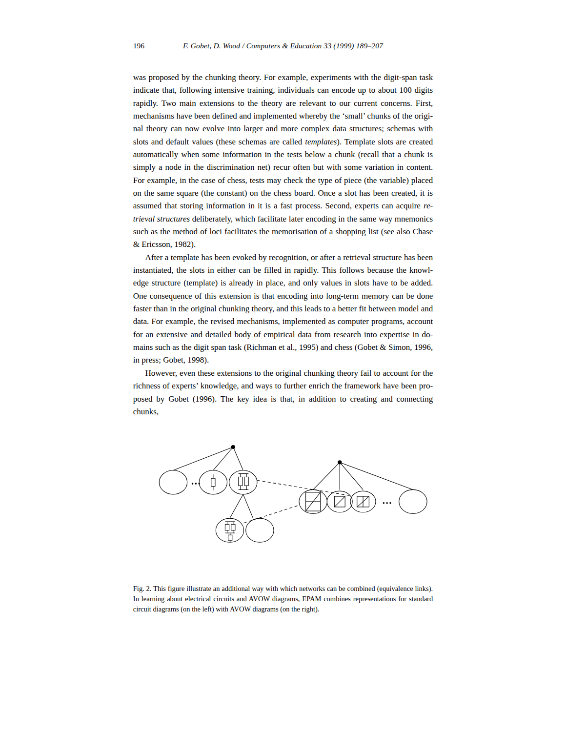196
F. Gobet, D. Wood / Computers & Education 33 (1999) 189–207
was proposed by the chunking theory. For example, experiments with the digit-span task indicate that, following intensive training, individuals can encode up to about 100 digits rapidly. Two main extensions to the theory are relevant to our current concerns. First, mechanisms have been defined and implemented whereby the ‘small’ chunks of the original theory can now evolve into larger and more complex data structures; schemas with slots and default values (these schemas are called templates). Template slots are created automatically when some information in the tests below a chunk (recall that a chunk is simply a node in the discrimination net) recur often but with some variation in content. For example, in the case of chess, tests may check the type of piece (the variable) placed on the same square (the constant) on the chess board. Once a slot has been created, it is assumed that storing information in it is a fast process. Second, experts can acquire retrieval structures deliberately, which facilitate later encoding in the same way mnemonics such as the method of loci facilitates the memorisation of a shopping list (see also Chase & Ericsson, 1982).
After a template has been evoked by recognition, or after a retrieval structure has been instantiated, the slots in either can be filled in rapidly. This follows because the knowledge structure (template) is already in place, and only values in slots have to be added. One consequence of this extension is that encoding into long-term memory can be done faster than in the original chunking theory, and this leads to a better fit between model and data. For example, the revised mechanisms, implemented as computer programs, account for an extensive and detailed body of empirical data from research into expertise in domains such as the digit span task (Richman et al., 1995) and chess (Gobet & Simon, 1996, in press; Gobet, 1998).
However, even these extensions to the original chunking theory fail to account for the richness of experts’ knowledge, and ways to further enrich the framework have been proposed by Gobet (1996). The key idea is that, in addition to creating and connecting chunks,
Fig. 2. This figure illustrate an additional way with which networks can be combined (equivalence links). In learning about electrical circuits and AVOW diagrams, EPAM combines representations for standard circuit diagrams (on the left) with AVOW diagrams (on the right).